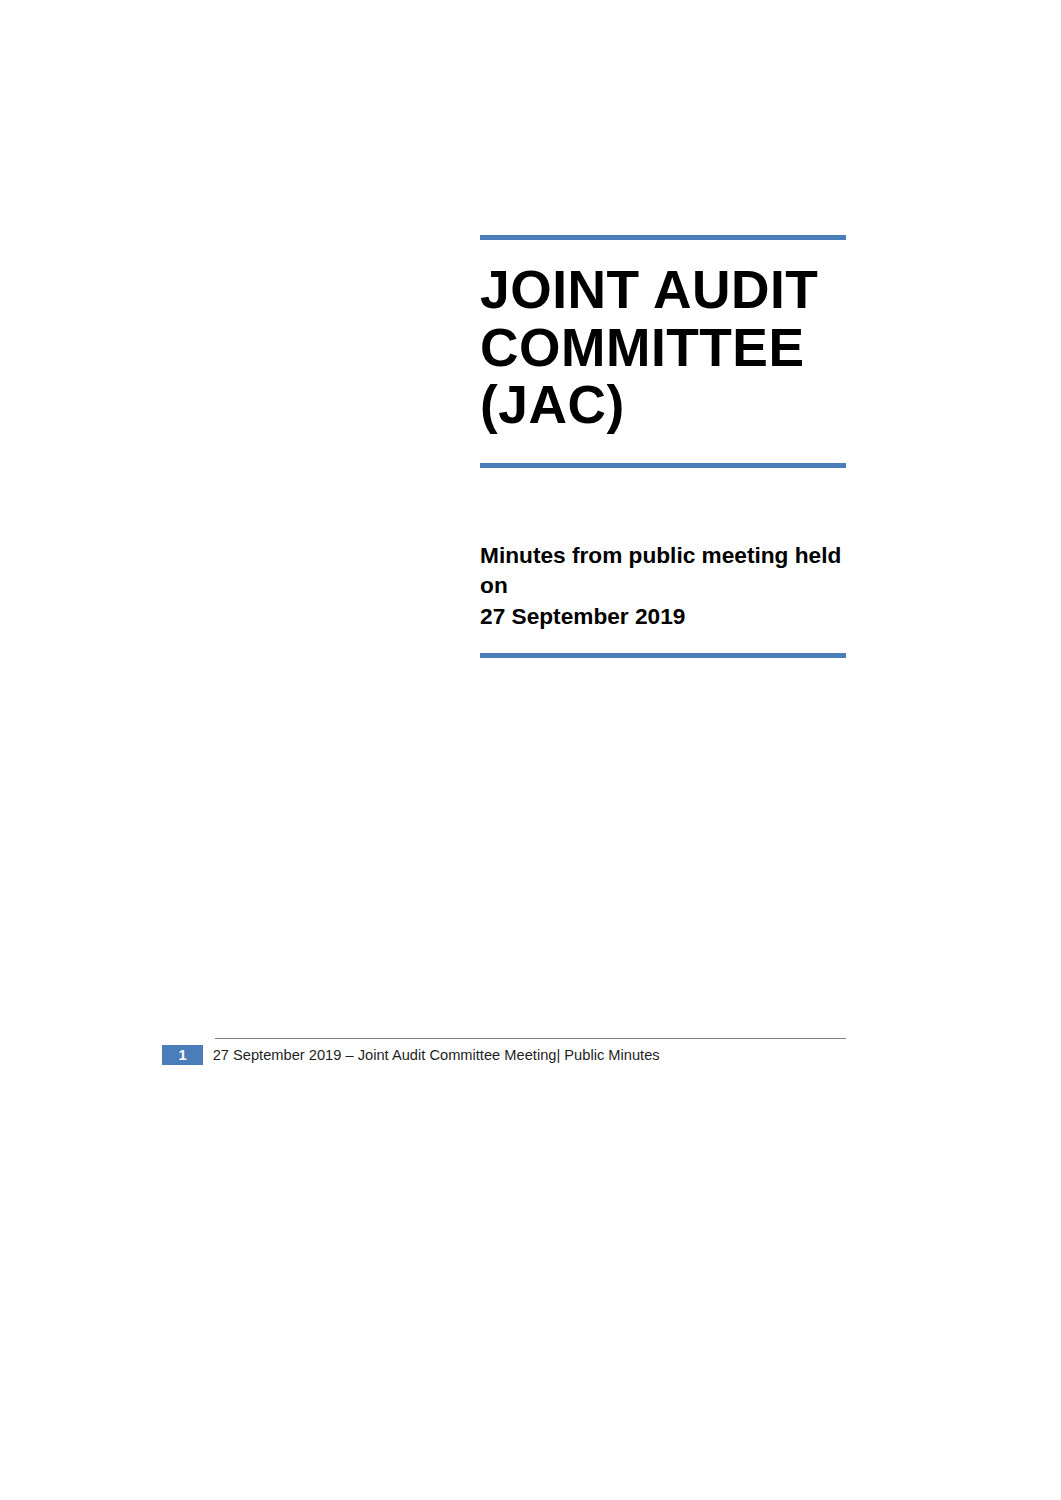JOINT AUDIT COMMITTEE (JAC)
Minutes from public meeting held on
27 September 2019
1 27 September 2019 – Joint Audit Committee Meeting| Public Minutes